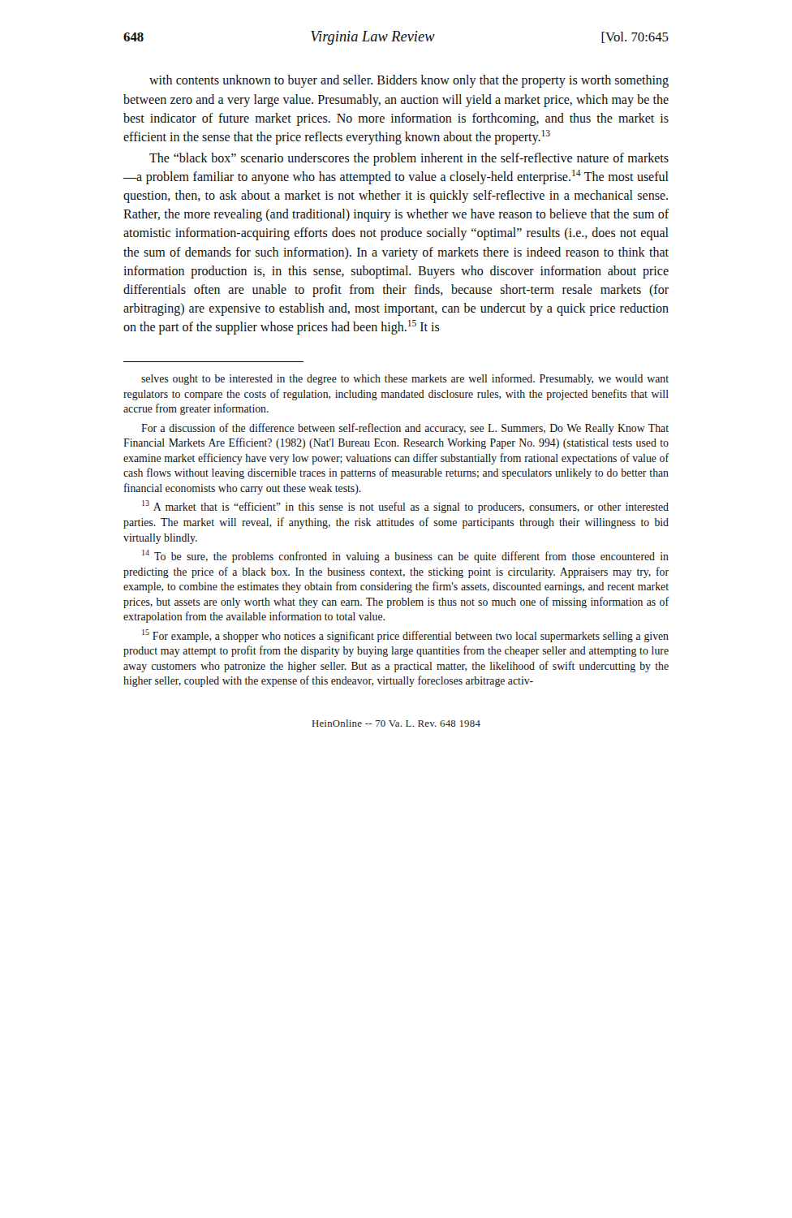648 Virginia Law Review [Vol. 70:645
with contents unknown to buyer and seller. Bidders know only that the property is worth something between zero and a very large value. Presumably, an auction will yield a market price, which may be the best indicator of future market prices. No more information is forthcoming, and thus the market is efficient in the sense that the price reflects everything known about the property.13
The “black box” scenario underscores the problem inherent in the self-reflective nature of markets—a problem familiar to anyone who has attempted to value a closely-held enterprise.14 The most useful question, then, to ask about a market is not whether it is quickly self-reflective in a mechanical sense. Rather, the more revealing (and traditional) inquiry is whether we have reason to believe that the sum of atomistic information-acquiring efforts does not produce socially “optimal” results (i.e., does not equal the sum of demands for such information). In a variety of markets there is indeed reason to think that information production is, in this sense, suboptimal. Buyers who discover information about price differentials often are unable to profit from their finds, because short-term resale markets (for arbitraging) are expensive to establish and, most important, can be undercut by a quick price reduction on the part of the supplier whose prices had been high.15 It is
selves ought to be interested in the degree to which these markets are well informed. Presumably, we would want regulators to compare the costs of regulation, including mandated disclosure rules, with the projected benefits that will accrue from greater information.
For a discussion of the difference between self-reflection and accuracy, see L. Summers, Do We Really Know That Financial Markets Are Efficient? (1982) (Nat'l Bureau Econ. Research Working Paper No. 994) (statistical tests used to examine market efficiency have very low power; valuations can differ substantially from rational expectations of value of cash flows without leaving discernible traces in patterns of measurable returns; and speculators unlikely to do better than financial economists who carry out these weak tests).
13 A market that is “efficient” in this sense is not useful as a signal to producers, consumers, or other interested parties. The market will reveal, if anything, the risk attitudes of some participants through their willingness to bid virtually blindly.
14 To be sure, the problems confronted in valuing a business can be quite different from those encountered in predicting the price of a black box. In the business context, the sticking point is circularity. Appraisers may try, for example, to combine the estimates they obtain from considering the firm's assets, discounted earnings, and recent market prices, but assets are only worth what they can earn. The problem is thus not so much one of missing information as of extrapolation from the available information to total value.
15 For example, a shopper who notices a significant price differential between two local supermarkets selling a given product may attempt to profit from the disparity by buying large quantities from the cheaper seller and attempting to lure away customers who patronize the higher seller. But as a practical matter, the likelihood of swift undercutting by the higher seller, coupled with the expense of this endeavor, virtually forecloses arbitrage activ-
HeinOnline -- 70 Va. L. Rev. 648 1984